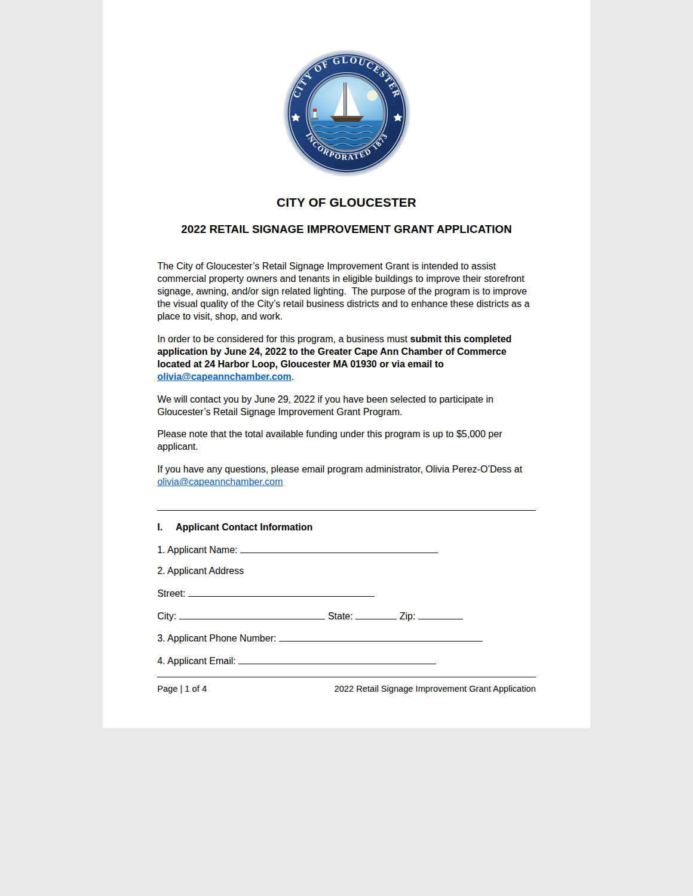CITY OF GLOUCESTER INCORPORATED 1873
CITY OF GLOUCESTER
2022 RETAIL SIGNAGE IMPROVEMENT GRANT APPLICATION
The City of Gloucester’s Retail Signage Improvement Grant is intended to assist commercial property owners and tenants in eligible buildings to improve their storefront signage, awning, and/or sign related lighting. The purpose of the program is to improve the visual quality of the City’s retail business districts and to enhance these districts as a place to visit, shop, and work.
In order to be considered for this program, a business must submit this completed application by June 24, 2022 to the Greater Cape Ann Chamber of Commerce located at 24 Harbor Loop, Gloucester MA 01930 or via email to olivia@capeannchamber.com.
We will contact you by June 29, 2022 if you have been selected to participate in Gloucester’s Retail Signage Improvement Grant Program.
Please note that the total available funding under this program is up to $5,000 per applicant.
If you have any questions, please email program administrator, Olivia Perez-O’Dess at olivia@capeannchamber.com
I. Applicant Contact Information
1. Applicant Name:
2. Applicant Address
Street:
City: State: Zip:
3. Applicant Phone Number:
4. Applicant Email:
Page | 1 of 4
2022 Retail Signage Improvement Grant Application